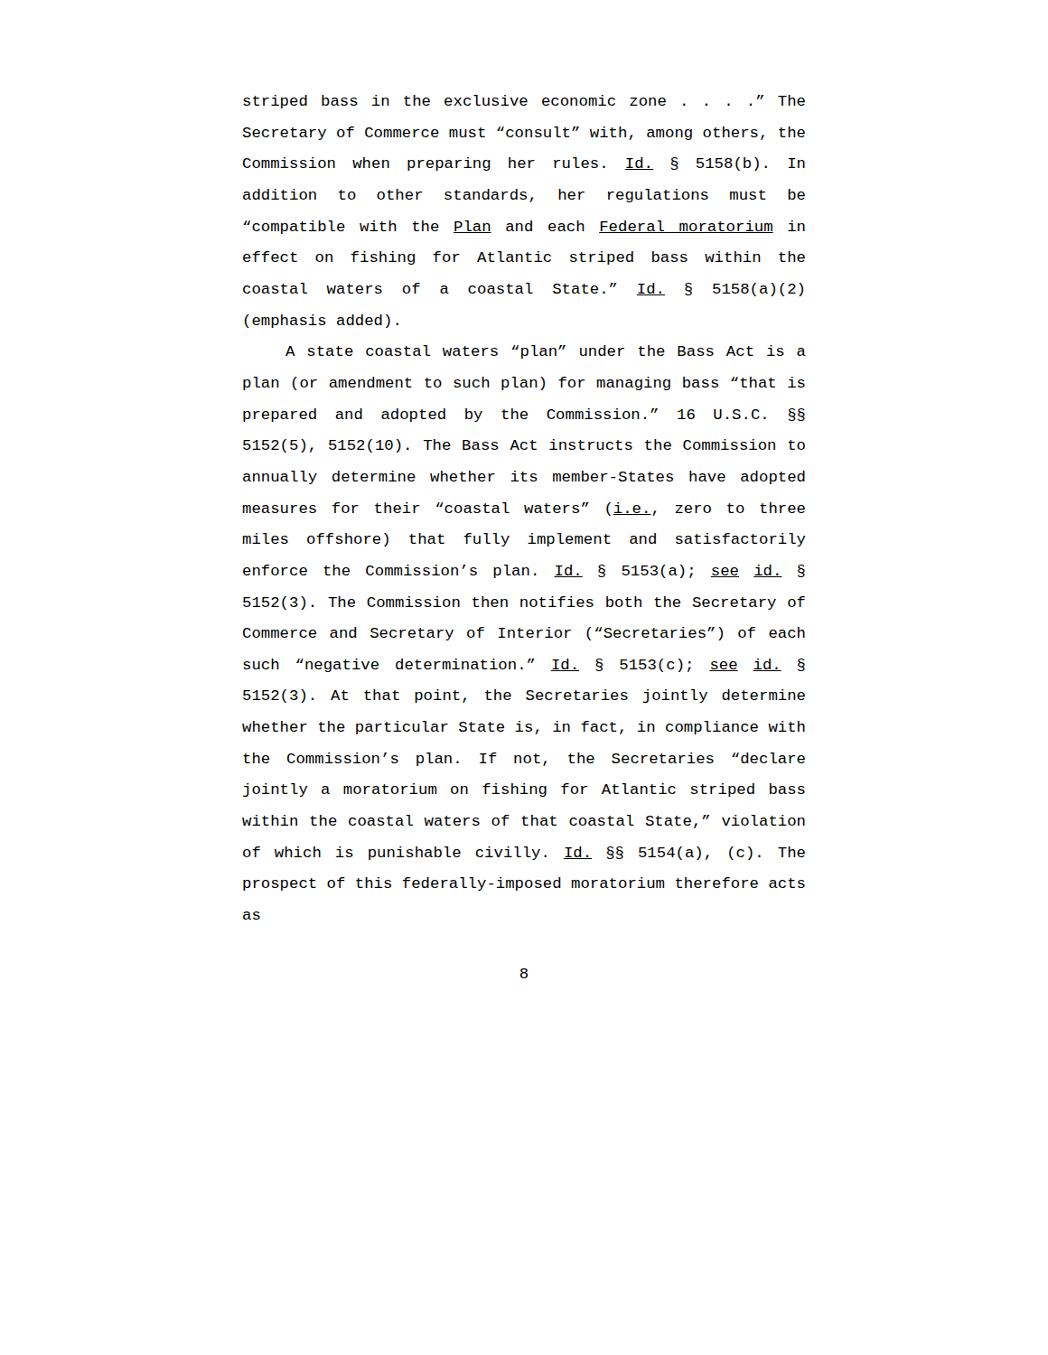striped bass in the exclusive economic zone . . . .” The Secretary of Commerce must “consult” with, among others, the Commission when preparing her rules. Id. § 5158(b). In addition to other standards, her regulations must be “compatible with the Plan and each Federal moratorium in effect on fishing for Atlantic striped bass within the coastal waters of a coastal State.” Id. § 5158(a)(2) (emphasis added).
A state coastal waters “plan” under the Bass Act is a plan (or amendment to such plan) for managing bass “that is prepared and adopted by the Commission.” 16 U.S.C. §§ 5152(5), 5152(10). The Bass Act instructs the Commission to annually determine whether its member-States have adopted measures for their “coastal waters” (i.e., zero to three miles offshore) that fully implement and satisfactorily enforce the Commission’s plan. Id. § 5153(a); see id. § 5152(3). The Commission then notifies both the Secretary of Commerce and Secretary of Interior (“Secretaries”) of each such “negative determination.” Id. § 5153(c); see id. § 5152(3). At that point, the Secretaries jointly determine whether the particular State is, in fact, in compliance with the Commission’s plan. If not, the Secretaries “declare jointly a moratorium on fishing for Atlantic striped bass within the coastal waters of that coastal State,” violation of which is punishable civilly. Id. §§ 5154(a), (c). The prospect of this federally-imposed moratorium therefore acts as
8